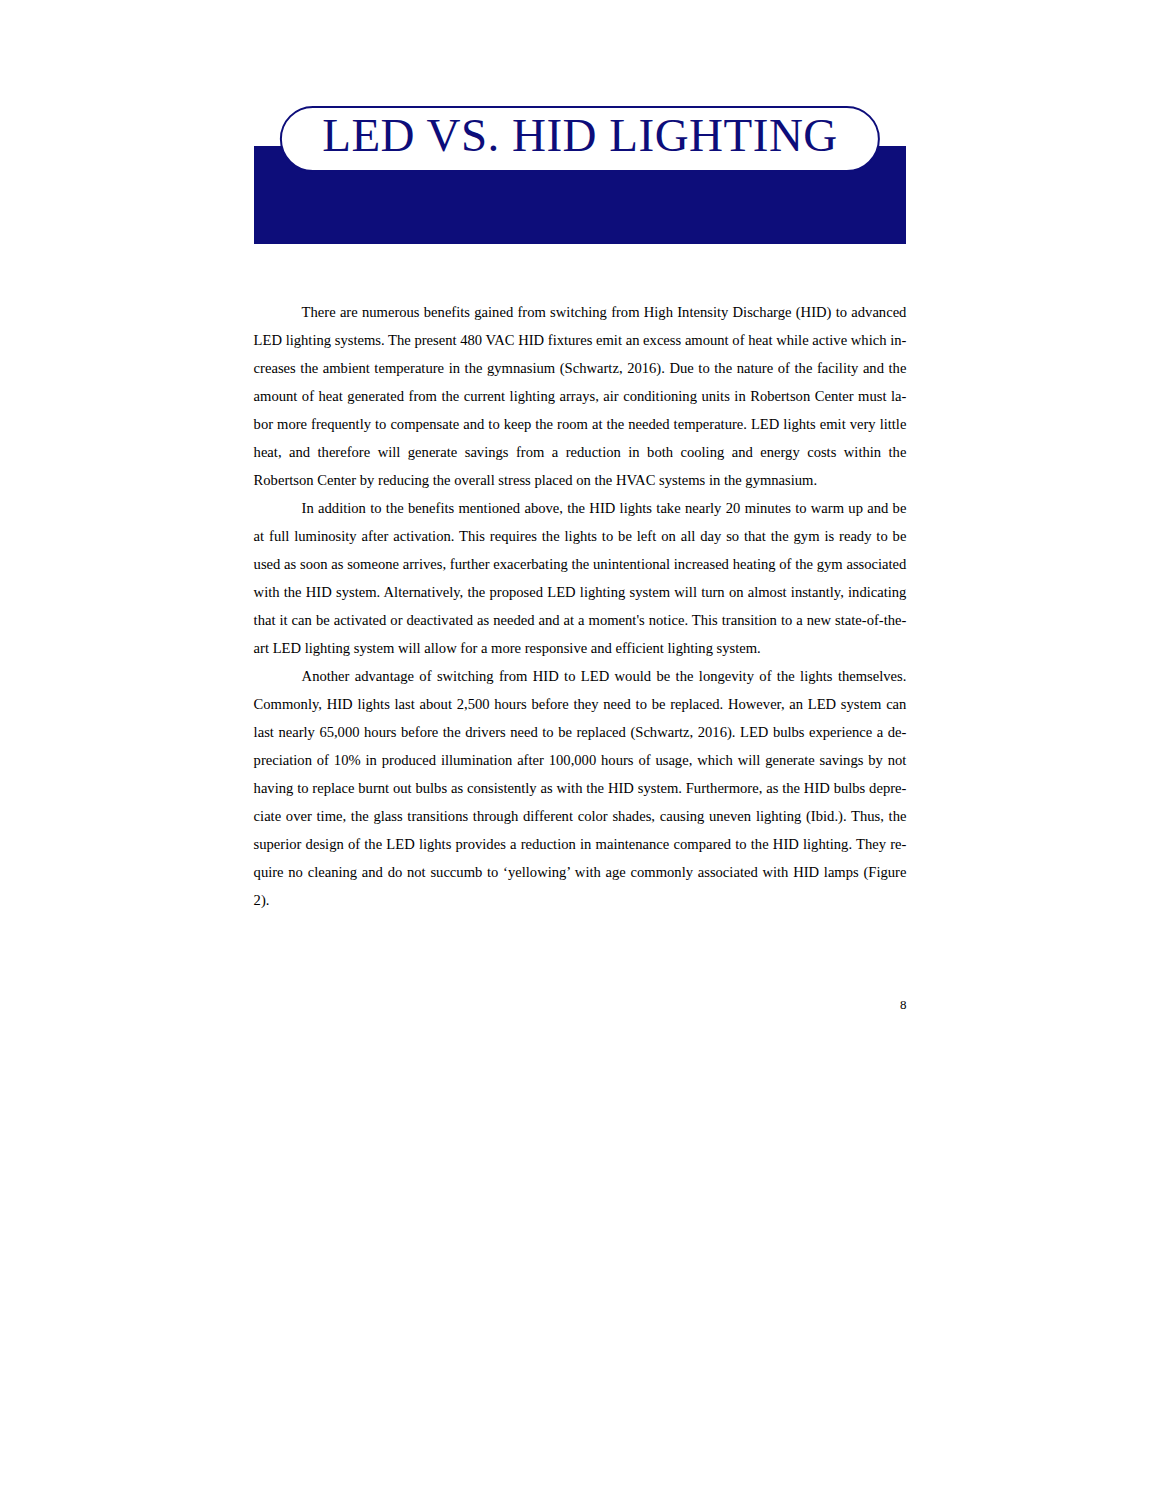LED VS. HID LIGHTING
There are numerous benefits gained from switching from High Intensity Discharge (HID) to advanced LED lighting systems. The present 480 VAC HID fixtures emit an excess amount of heat while active which increases the ambient temperature in the gymnasium (Schwartz, 2016). Due to the nature of the facility and the amount of heat generated from the current lighting arrays, air conditioning units in Robertson Center must labor more frequently to compensate and to keep the room at the needed temperature. LED lights emit very little heat, and therefore will generate savings from a reduction in both cooling and energy costs within the Robertson Center by reducing the overall stress placed on the HVAC systems in the gymnasium.
In addition to the benefits mentioned above, the HID lights take nearly 20 minutes to warm up and be at full luminosity after activation. This requires the lights to be left on all day so that the gym is ready to be used as soon as someone arrives, further exacerbating the unintentional increased heating of the gym associated with the HID system. Alternatively, the proposed LED lighting system will turn on almost instantly, indicating that it can be activated or deactivated as needed and at a moment's notice. This transition to a new state-of-the-art LED lighting system will allow for a more responsive and efficient lighting system.
Another advantage of switching from HID to LED would be the longevity of the lights themselves. Commonly, HID lights last about 2,500 hours before they need to be replaced. However, an LED system can last nearly 65,000 hours before the drivers need to be replaced (Schwartz, 2016). LED bulbs experience a depreciation of 10% in produced illumination after 100,000 hours of usage, which will generate savings by not having to replace burnt out bulbs as consistently as with the HID system. Furthermore, as the HID bulbs depreciate over time, the glass transitions through different color shades, causing uneven lighting (Ibid.). Thus, the superior design of the LED lights provides a reduction in maintenance compared to the HID lighting. They require no cleaning and do not succumb to ‘yellowing’ with age commonly associated with HID lamps (Figure 2).
8